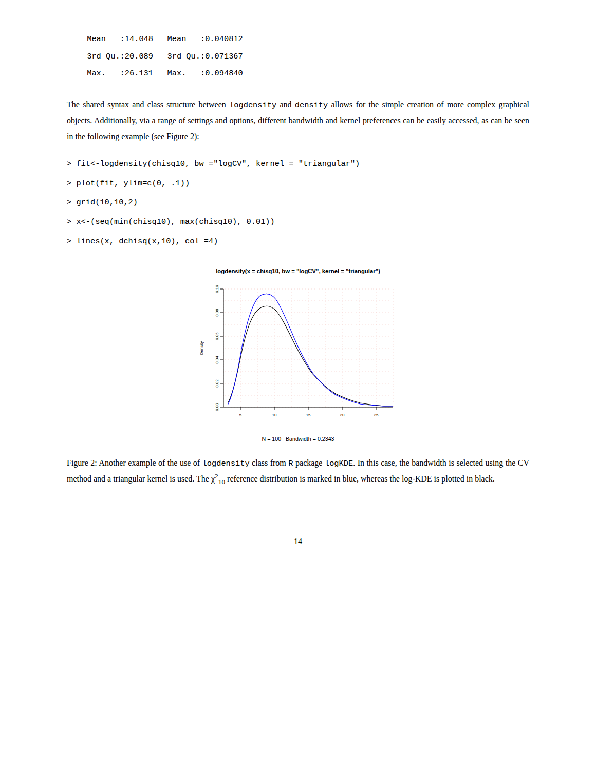Mean :14.048 Mean :0.040812 3rd Qu.:20.089 3rd Qu.:0.071367 Max. :26.131 Max. :0.094840
The shared syntax and class structure between logdensity and density allows for the simple creation of more complex graphical objects. Additionally, via a range of settings and options, different bandwidth and kernel preferences can be easily accessed, as can be seen in the following example (see Figure 2):
> fit<-logdensity(chisq10, bw ="logCV", kernel = "triangular")
> plot(fit, ylim=c(0, .1))
> grid(10,10,2)
> x<-(seq(min(chisq10), max(chisq10), 0.01))
> lines(x, dchisq(x,10), col =4)
logdensity(x = chisq10, bw = "logCV", kernel = "triangular")
0.00 0.02 0.04 0.06 0.08 0.10 Density 5 10 15 20 25
N = 100 Bandwidth = 0.2343
Figure 2: Another example of the use of logdensity class from R package logKDE. In this case, the bandwidth is selected using the CV method and a triangular kernel is used. The χ210 reference distribution is marked in blue, whereas the log-KDE is plotted in black.
14